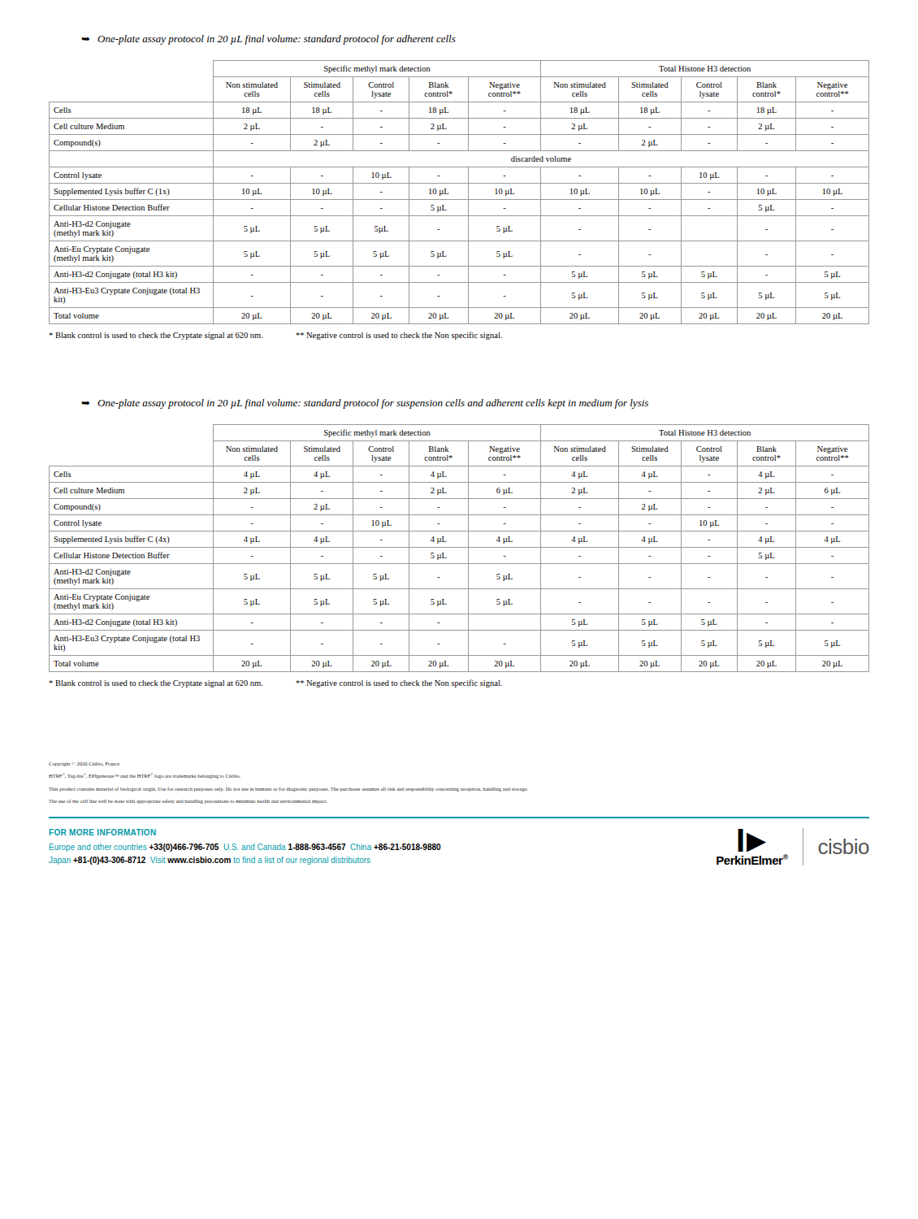One-plate assay protocol in 20 µL final volume: standard protocol for adherent cells
| | Specific methyl mark detection | Total Histone H3 detection |
| --- | --- | --- |
| Non stimulated cells | Stimulated cells | Control lysate | Blank control* | Negative control** | Non stimulated cells | Stimulated cells | Control lysate | Blank control* | Negative control** |
| Cells | 18 µL | 18 µL | - | 18 µL | - | 18 µL | 18 µL | - | 18 µL | - |
| Cell culture Medium | 2 µL | - | - | 2 µL | - | 2 µL | - | - | 2 µL | - |
| Compound(s) | - | 2 µL | - | - | - | - | 2 µL | - | - | - |
| | discarded volume |
| Control lysate | - | - | 10 µL | - | - | - | - | 10 µL | - | - |
| Supplemented Lysis buffer C (1x) | 10 µL | 10 µL | - | 10 µL | 10 µL | 10 µL | 10 µL | - | 10 µL | 10 µL |
| Cellular Histone Detection Buffer | - | - | - | 5 µL | - | - | - | - | 5 µL | - |
| Anti-H3-d2 Conjugate (methyl mark kit) | 5 µL | 5 µL | 5µL | - | 5 µL | - | - | | - | - |
| Anti-Eu Cryptate Conjugate (methyl mark kit) | 5 µL | 5 µL | 5 µL | 5 µL | 5 µL | - | - | | - | - |
| Anti-H3-d2 Conjugate (total H3 kit) | - | - | - | - | - | 5 µL | 5 µL | 5 µL | - | 5 µL |
| Anti-H3-Eu3 Cryptate Conjugate (total H3 kit) | - | - | - | - | - | 5 µL | 5 µL | 5 µL | 5 µL | 5 µL |
| Total volume | 20 µL | 20 µL | 20 µL | 20 µL | 20 µL | 20 µL | 20 µL | 20 µL | 20 µL | 20 µL |
* Blank control is used to check the Cryptate signal at 620 nm.** Negative control is used to check the Non specific signal.
One-plate assay protocol in 20 µL final volume: standard protocol for suspension cells and adherent cells kept in medium for lysis
| | Specific methyl mark detection | Total Histone H3 detection |
| --- | --- | --- |
| Non stimulated cells | Stimulated cells | Control lysate | Blank control* | Negative control** | Non stimulated cells | Stimulated cells | Control lysate | Blank control* | Negative control** |
| Cells | 4 µL | 4 µL | - | 4 µL | - | 4 µL | 4 µL | - | 4 µL | - |
| Cell culture Medium | 2 µL | - | - | 2 µL | 6 µL | 2 µL | - | - | 2 µL | 6 µL |
| Compound(s) | - | 2 µL | - | - | - | - | 2 µL | - | - | - |
| Control lysate | - | - | 10 µL | - | - | - | - | 10 µL | - | - |
| Supplemented Lysis buffer C (4x) | 4 µL | 4 µL | - | 4 µL | 4 µL | 4 µL | 4 µL | - | 4 µL | 4 µL |
| Cellular Histone Detection Buffer | - | - | - | 5 µL | - | - | - | - | 5 µL | - |
| Anti-H3-d2 Conjugate (methyl mark kit) | 5 µL | 5 µL | 5 µL | - | 5 µL | - | - | - | - | - |
| Anti-Eu Cryptate Conjugate (methyl mark kit) | 5 µL | 5 µL | 5 µL | 5 µL | 5 µL | - | - | - | - | - |
| Anti-H3-d2 Conjugate (total H3 kit) | - | - | - | - | | 5 µL | 5 µL | 5 µL | - | - |
| Anti-H3-Eu3 Cryptate Conjugate (total H3 kit) | - | - | - | - | - | 5 µL | 5 µL | 5 µL | 5 µL | 5 µL |
| Total volume | 20 µL | 20 µL | 20 µL | 20 µL | 20 µL | 20 µL | 20 µL | 20 µL | 20 µL | 20 µL |
* Blank control is used to check the Cryptate signal at 620 nm.** Negative control is used to check the Non specific signal.
Copyright © 2020 Cisbio, France
HTRF®, Tag-lite®, EPIgeneous™ and the HTRF® logo are trademarks belonging to Cisbio.
This product contains material of biological origin. Use for research purposes only. Do not use in humans or for diagnostic purposes. The purchaser assumes all risk and responsibility concerning reception, handling and storage.
The use of the cell line will be done with appropriate safety and handling precautions to minimize health and environmental impact.
FOR MORE INFORMATION
Europe and other countries +33(0)466-796-705 U.S. and Canada 1-888-963-4567 China +86-21-5018-9880
Japan +81-(0)43-306-8712 Visit www.cisbio.com to find a list of our regional distributors
I► PerkinElmer®
cisbio